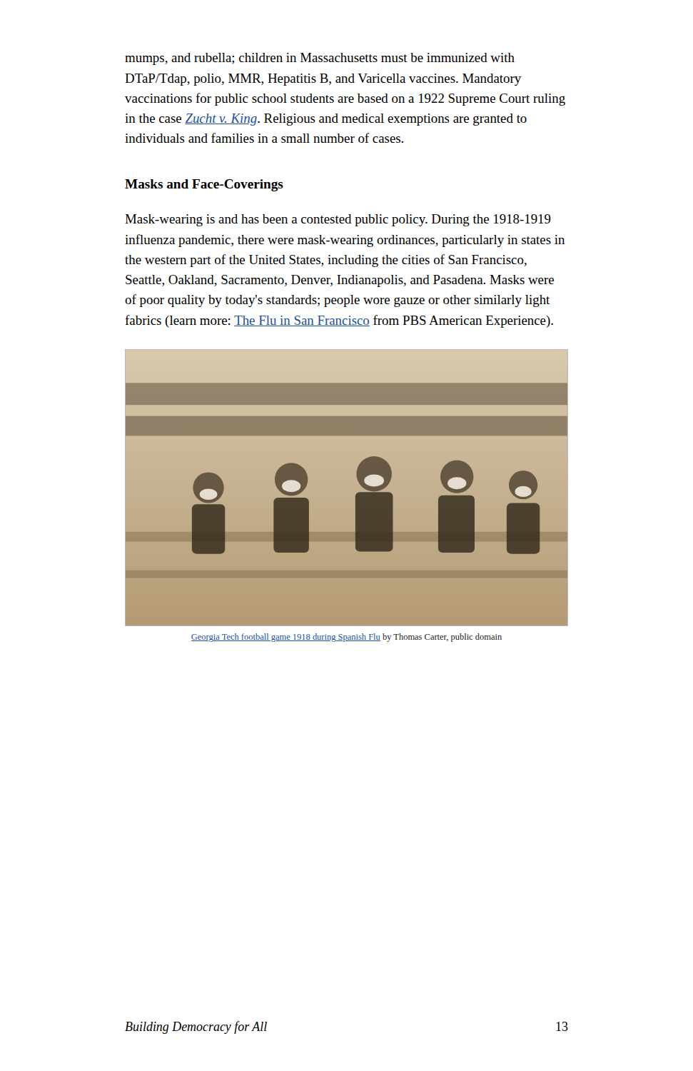mumps, and rubella; children in Massachusetts must be immunized with DTaP/Tdap, polio, MMR, Hepatitis B, and Varicella vaccines. Mandatory vaccinations for public school students are based on a 1922 Supreme Court ruling in the case Zucht v. King. Religious and medical exemptions are granted to individuals and families in a small number of cases.
Masks and Face-Coverings
Mask-wearing is and has been a contested public policy. During the 1918-1919 influenza pandemic, there were mask-wearing ordinances, particularly in states in the western part of the United States, including the cities of San Francisco, Seattle, Oakland, Sacramento, Denver, Indianapolis, and Pasadena. Masks were of poor quality by today's standards; people wore gauze or other similarly light fabrics (learn more: The Flu in San Francisco from PBS American Experience).
Georgia Tech football game 1918 during Spanish Flu by Thomas Carter, public domain
Building Democracy for All 13